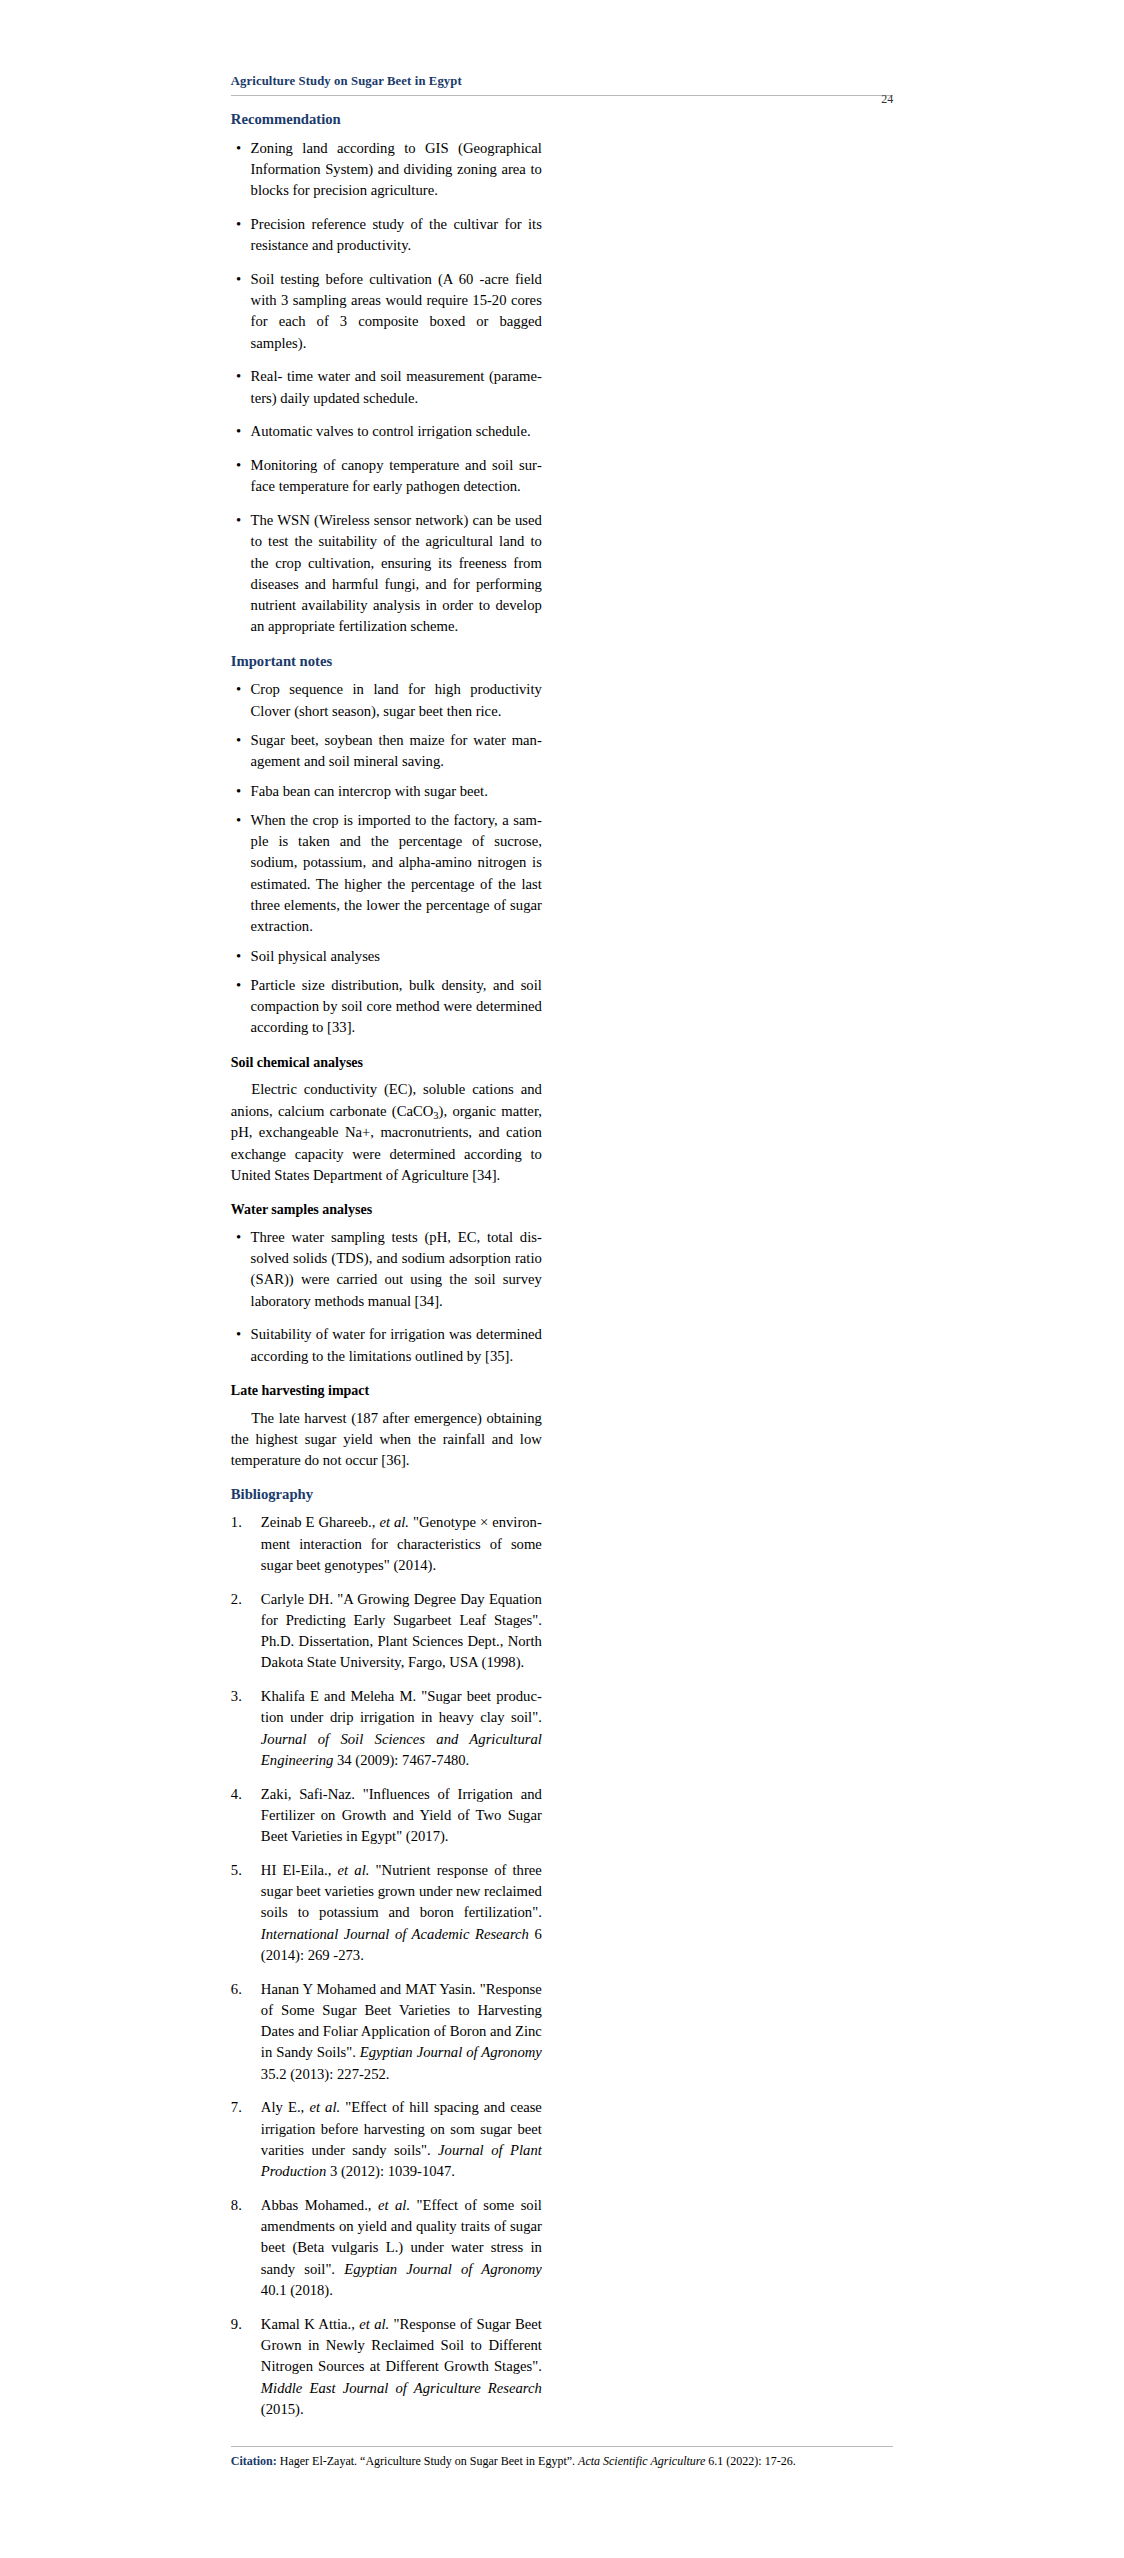Agriculture Study on Sugar Beet in Egypt
24
Recommendation
Zoning land according to GIS (Geographical Information System) and dividing zoning area to blocks for precision agriculture.
Precision reference study of the cultivar for its resistance and productivity.
Soil testing before cultivation (A 60 -acre field with 3 sampling areas would require 15-20 cores for each of 3 composite boxed or bagged samples).
Real- time water and soil measurement (parameters) daily updated schedule.
Automatic valves to control irrigation schedule.
Monitoring of canopy temperature and soil surface temperature for early pathogen detection.
The WSN (Wireless sensor network) can be used to test the suitability of the agricultural land to the crop cultivation, ensuring its freeness from diseases and harmful fungi, and for performing nutrient availability analysis in order to develop an appropriate fertilization scheme.
Important notes
Crop sequence in land for high productivity Clover (short season), sugar beet then rice.
Sugar beet, soybean then maize for water management and soil mineral saving.
Faba bean can intercrop with sugar beet.
When the crop is imported to the factory, a sample is taken and the percentage of sucrose, sodium, potassium, and alpha-amino nitrogen is estimated. The higher the percentage of the last three elements, the lower the percentage of sugar extraction.
Soil physical analyses
Particle size distribution, bulk density, and soil compaction by soil core method were determined according to [33].
Soil chemical analyses
Electric conductivity (EC), soluble cations and anions, calcium carbonate (CaCO3), organic matter, pH, exchangeable Na+, macronutrients, and cation exchange capacity were determined according to United States Department of Agriculture [34].
Water samples analyses
Three water sampling tests (pH, EC, total dissolved solids (TDS), and sodium adsorption ratio (SAR)) were carried out using the soil survey laboratory methods manual [34].
Suitability of water for irrigation was determined according to the limitations outlined by [35].
Late harvesting impact
The late harvest (187 after emergence) obtaining the highest sugar yield when the rainfall and low temperature do not occur [36].
Bibliography
1. Zeinab E Ghareeb., et al. "Genotype × environment interaction for characteristics of some sugar beet genotypes" (2014).
2. Carlyle DH. "A Growing Degree Day Equation for Predicting Early Sugarbeet Leaf Stages". Ph.D. Dissertation, Plant Sciences Dept., North Dakota State University, Fargo, USA (1998).
3. Khalifa E and Meleha M. "Sugar beet production under drip irrigation in heavy clay soil". Journal of Soil Sciences and Agricultural Engineering 34 (2009): 7467-7480.
4. Zaki, Safi-Naz. "Influences of Irrigation and Fertilizer on Growth and Yield of Two Sugar Beet Varieties in Egypt" (2017).
5. HI El-Eila., et al. "Nutrient response of three sugar beet varieties grown under new reclaimed soils to potassium and boron fertilization". International Journal of Academic Research 6 (2014): 269 -273.
6. Hanan Y Mohamed and MAT Yasin. "Response of Some Sugar Beet Varieties to Harvesting Dates and Foliar Application of Boron and Zinc in Sandy Soils". Egyptian Journal of Agronomy 35.2 (2013): 227-252.
7. Aly E., et al. "Effect of hill spacing and cease irrigation before harvesting on som sugar beet varities under sandy soils". Journal of Plant Production 3 (2012): 1039-1047.
8. Abbas Mohamed., et al. "Effect of some soil amendments on yield and quality traits of sugar beet (Beta vulgaris L.) under water stress in sandy soil". Egyptian Journal of Agronomy 40.1 (2018).
9. Kamal K Attia., et al. "Response of Sugar Beet Grown in Newly Reclaimed Soil to Different Nitrogen Sources at Different Growth Stages". Middle East Journal of Agriculture Research (2015).
Citation: Hager El-Zayat. “Agriculture Study on Sugar Beet in Egypt”. Acta Scientific Agriculture 6.1 (2022): 17-26.